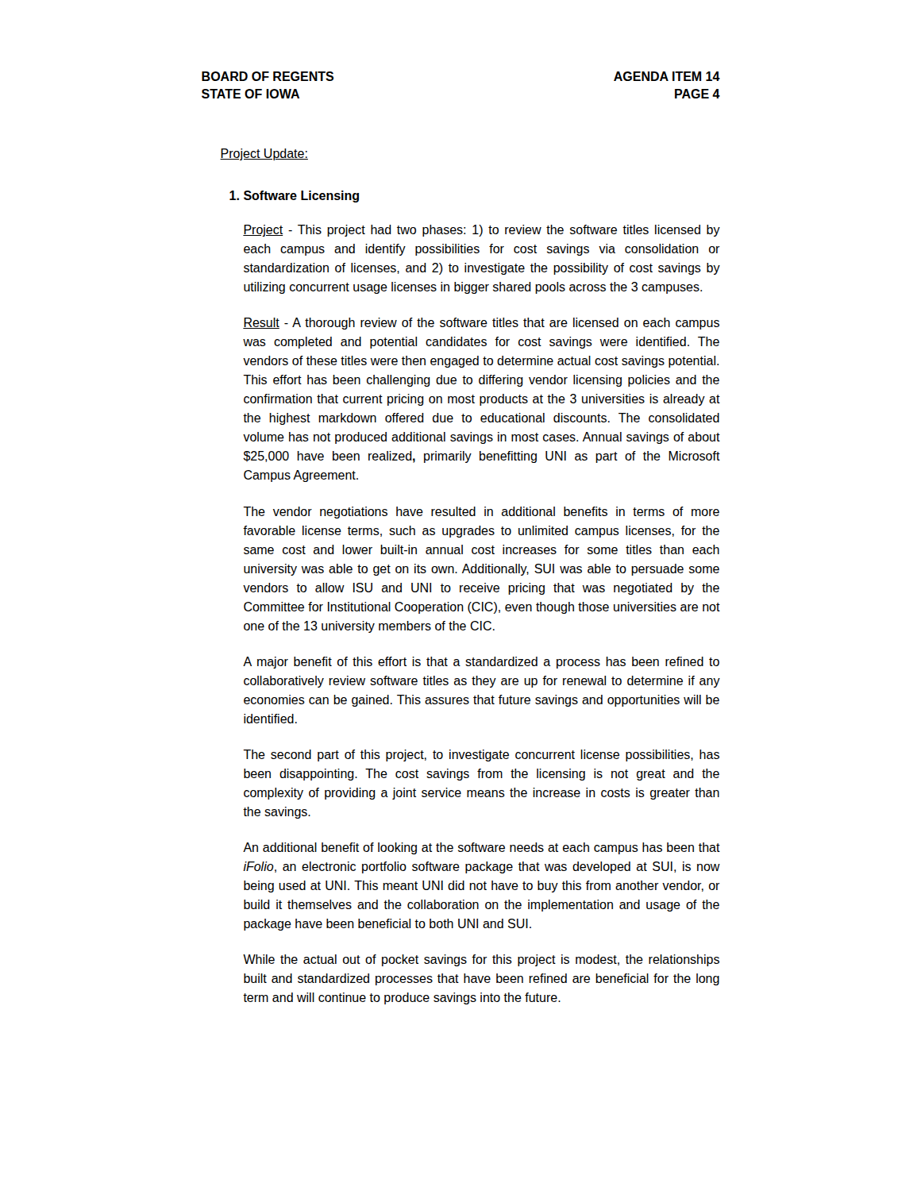BOARD OF REGENTS
STATE OF IOWA
AGENDA ITEM 14
PAGE 4
Project Update:
Software Licensing
Project - This project had two phases: 1) to review the software titles licensed by each campus and identify possibilities for cost savings via consolidation or standardization of licenses, and 2) to investigate the possibility of cost savings by utilizing concurrent usage licenses in bigger shared pools across the 3 campuses.
Result - A thorough review of the software titles that are licensed on each campus was completed and potential candidates for cost savings were identified. The vendors of these titles were then engaged to determine actual cost savings potential. This effort has been challenging due to differing vendor licensing policies and the confirmation that current pricing on most products at the 3 universities is already at the highest markdown offered due to educational discounts. The consolidated volume has not produced additional savings in most cases. Annual savings of about $25,000 have been realized, primarily benefitting UNI as part of the Microsoft Campus Agreement.
The vendor negotiations have resulted in additional benefits in terms of more favorable license terms, such as upgrades to unlimited campus licenses, for the same cost and lower built-in annual cost increases for some titles than each university was able to get on its own. Additionally, SUI was able to persuade some vendors to allow ISU and UNI to receive pricing that was negotiated by the Committee for Institutional Cooperation (CIC), even though those universities are not one of the 13 university members of the CIC.
A major benefit of this effort is that a standardized a process has been refined to collaboratively review software titles as they are up for renewal to determine if any economies can be gained. This assures that future savings and opportunities will be identified.
The second part of this project, to investigate concurrent license possibilities, has been disappointing. The cost savings from the licensing is not great and the complexity of providing a joint service means the increase in costs is greater than the savings.
An additional benefit of looking at the software needs at each campus has been that iFolio, an electronic portfolio software package that was developed at SUI, is now being used at UNI. This meant UNI did not have to buy this from another vendor, or build it themselves and the collaboration on the implementation and usage of the package have been beneficial to both UNI and SUI.
While the actual out of pocket savings for this project is modest, the relationships built and standardized processes that have been refined are beneficial for the long term and will continue to produce savings into the future.